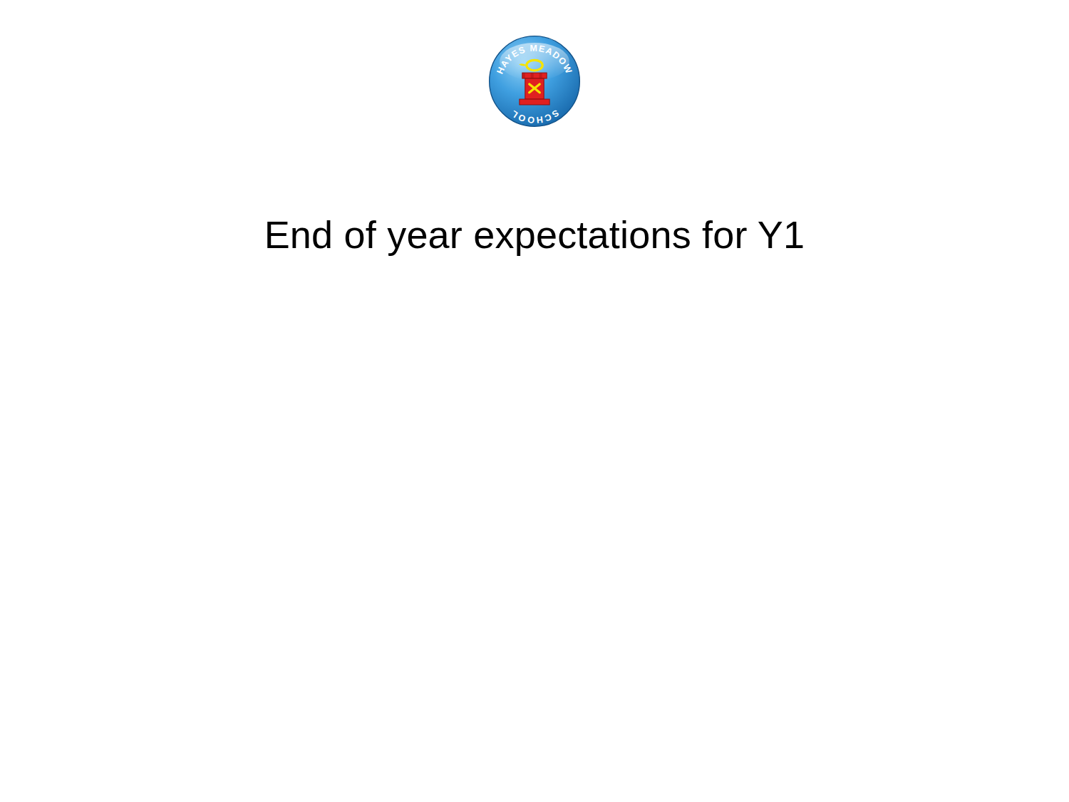HAYES MEADOW SCHOOL
End of year expectations for Y1